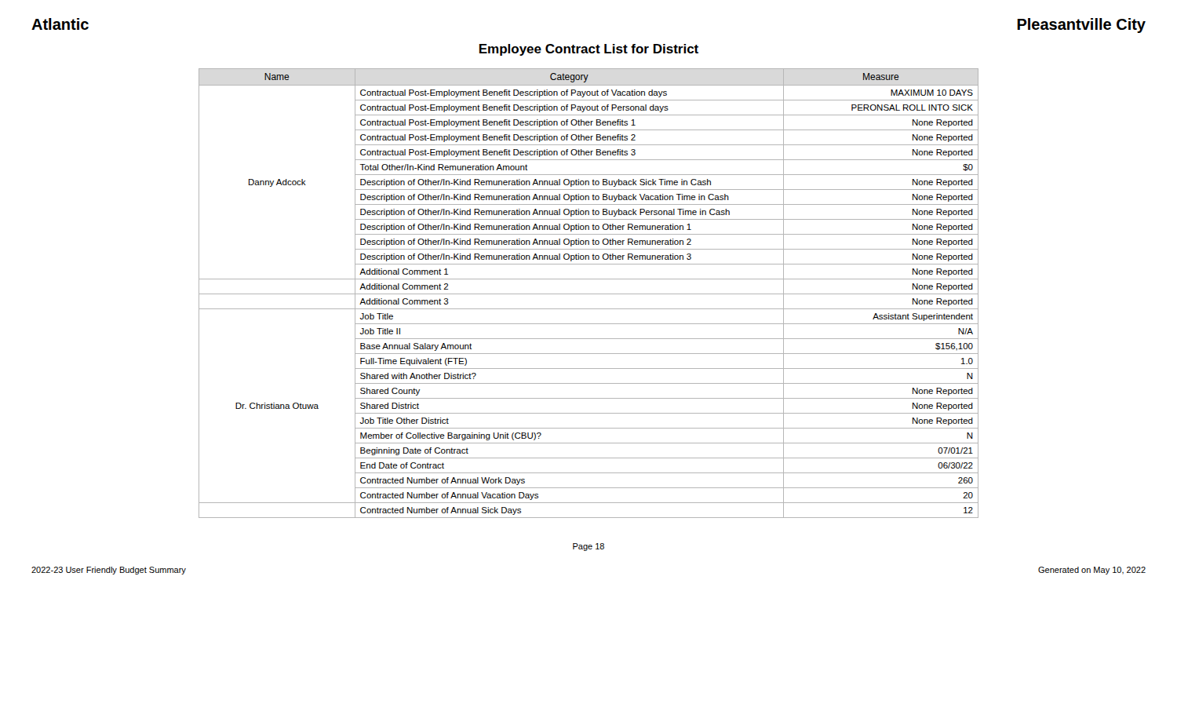Atlantic
Pleasantville City
Employee Contract List for District
| Name | Category | Measure |
| --- | --- | --- |
| Danny Adcock | Contractual Post-Employment Benefit Description of Payout of Vacation days | MAXIMUM 10 DAYS |
| Contractual Post-Employment Benefit Description of Payout of Personal days | PERONSAL ROLL INTO SICK |
| Contractual Post-Employment Benefit Description of Other Benefits 1 | None Reported |
| Contractual Post-Employment Benefit Description of Other Benefits 2 | None Reported |
| Contractual Post-Employment Benefit Description of Other Benefits 3 | None Reported |
| Total Other/In-Kind Remuneration Amount | $0 |
| Description of Other/In-Kind Remuneration Annual Option to Buyback Sick Time in Cash | None Reported |
| Description of Other/In-Kind Remuneration Annual Option to Buyback Vacation Time in Cash | None Reported |
| Description of Other/In-Kind Remuneration Annual Option to Buyback Personal Time in Cash | None Reported |
| Description of Other/In-Kind Remuneration Annual Option to Other Remuneration 1 | None Reported |
| Description of Other/In-Kind Remuneration Annual Option to Other Remuneration 2 | None Reported |
| Description of Other/In-Kind Remuneration Annual Option to Other Remuneration 3 | None Reported |
| Additional Comment 1 | None Reported |
| | Additional Comment 2 | None Reported |
| | Additional Comment 3 | None Reported |
| Dr. Christiana Otuwa | Job Title | Assistant Superintendent |
| Job Title II | N/A |
| Base Annual Salary Amount | $156,100 |
| Full-Time Equivalent (FTE) | 1.0 |
| Shared with Another District? | N |
| Shared County | None Reported |
| Shared District | None Reported |
| Job Title Other District | None Reported |
| Member of Collective Bargaining Unit (CBU)? | N |
| Beginning Date of Contract | 07/01/21 |
| End Date of Contract | 06/30/22 |
| Contracted Number of Annual Work Days | 260 |
| Contracted Number of Annual Vacation Days | 20 |
| | Contracted Number of Annual Sick Days | 12 |
Page 18
2022-23 User Friendly Budget Summary
Generated on May 10, 2022